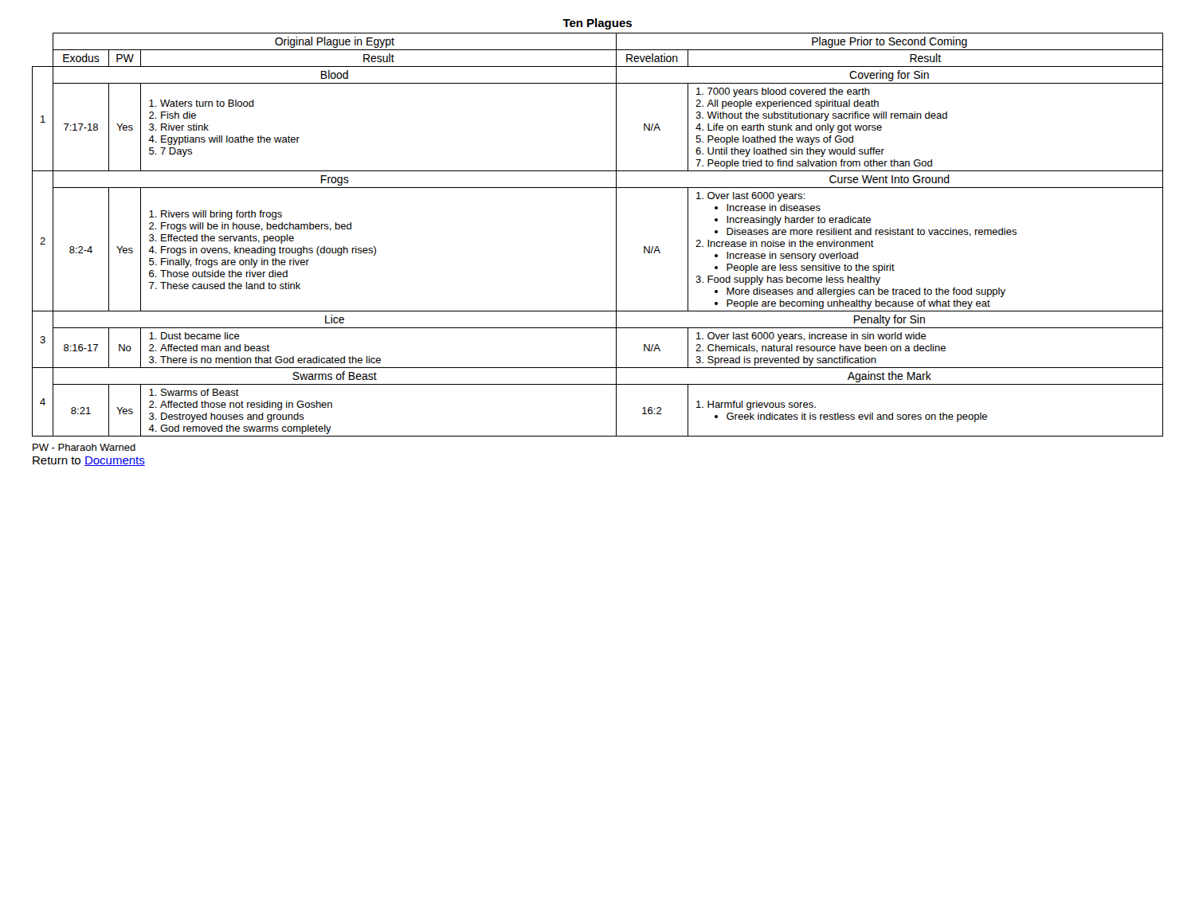Ten Plagues
| | Original Plague in Egypt | Plague Prior to Second Coming |
| | Exodus | PW | Result | Revelation | Result |
| 1 | Blood | Covering for Sin |
| 7:17-18 | Yes | Waters turn to Blood Fish die River stink Egyptians will loathe the water 7 Days | N/A | 7000 years blood covered the earth All people experienced spiritual death Without the substitutionary sacrifice will remain dead Life on earth stunk and only got worse People loathed the ways of God Until they loathed sin they would suffer People tried to find salvation from other than God |
| 2 | Frogs | Curse Went Into Ground |
| 8:2-4 | Yes | Rivers will bring forth frogs Frogs will be in house, bedchambers, bed Effected the servants, people Frogs in ovens, kneading troughs (dough rises) Finally, frogs are only in the river Those outside the river died These caused the land to stink | N/A | Over last 6000 years: Increase in diseases Increasingly harder to eradicate Diseases are more resilient and resistant to vaccines, remedies Increase in noise in the environment Increase in sensory overload People are less sensitive to the spirit Food supply has become less healthy More diseases and allergies can be traced to the food supply People are becoming unhealthy because of what they eat |
| 3 | Lice | Penalty for Sin |
| 8:16-17 | No | Dust became lice Affected man and beast There is no mention that God eradicated the lice | N/A | Over last 6000 years, increase in sin world wide Chemicals, natural resource have been on a decline Spread is prevented by sanctification |
| 4 | Swarms of Beast | Against the Mark |
| 8:21 | Yes | Swarms of Beast Affected those not residing in Goshen Destroyed houses and grounds God removed the swarms completely | 16:2 | Harmful grievous sores. Greek indicates it is restless evil and sores on the people |
PW - Pharaoh Warned
Return to Documents